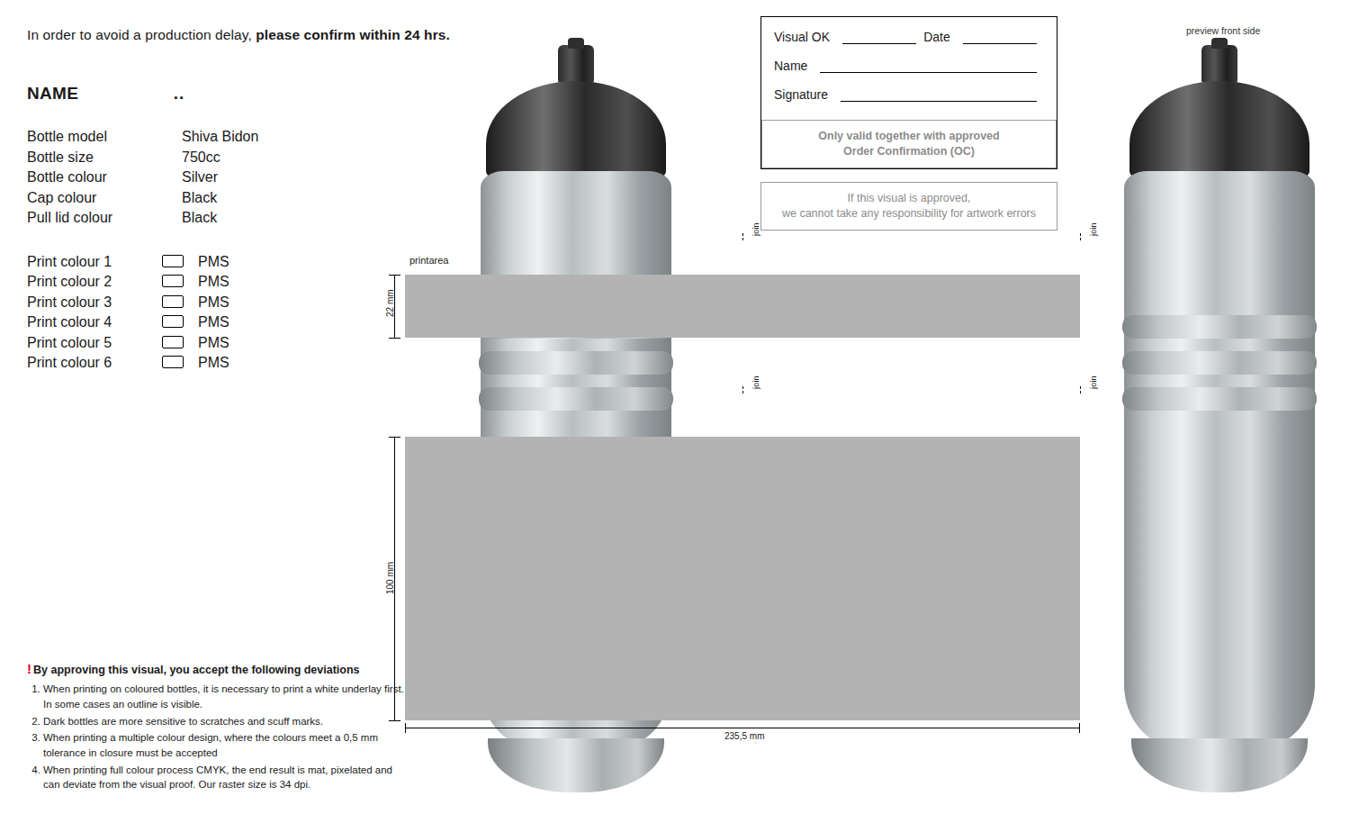In order to avoid a production delay, please confirm within 24 hrs.
NAME ..
| Bottle model | Shiva Bidon |
| Bottle size | 750cc |
| Bottle colour | Silver |
| Cap colour | Black |
| Pull lid colour | Black |
| Print colour 1 | | PMS |
| Print colour 2 | | PMS |
| Print colour 3 | | PMS |
| Print colour 4 | | PMS |
| Print colour 5 | | PMS |
| Print colour 6 | | PMS |
!By approving this visual, you accept the following deviations
When printing on coloured bottles, it is necessary to print a white underlay first. In some cases an outline is visible.
Dark bottles are more sensitive to scratches and scuff marks.
When printing a multiple colour design, where the colours meet a 0,5 mm tolerance in closure must be accepted
When printing full colour process CMYK, the end result is mat, pixelated and can deviate from the visual proof. Our raster size is 34 dpi.
printarea
22 mm
100 mm
235,5 mm
join
join
join
join
Visual OK Date
Name
Signature
Only valid together with approved
Order Confirmation (OC)
If this visual is approved, we cannot take any responsibility for artwork errors
preview front side